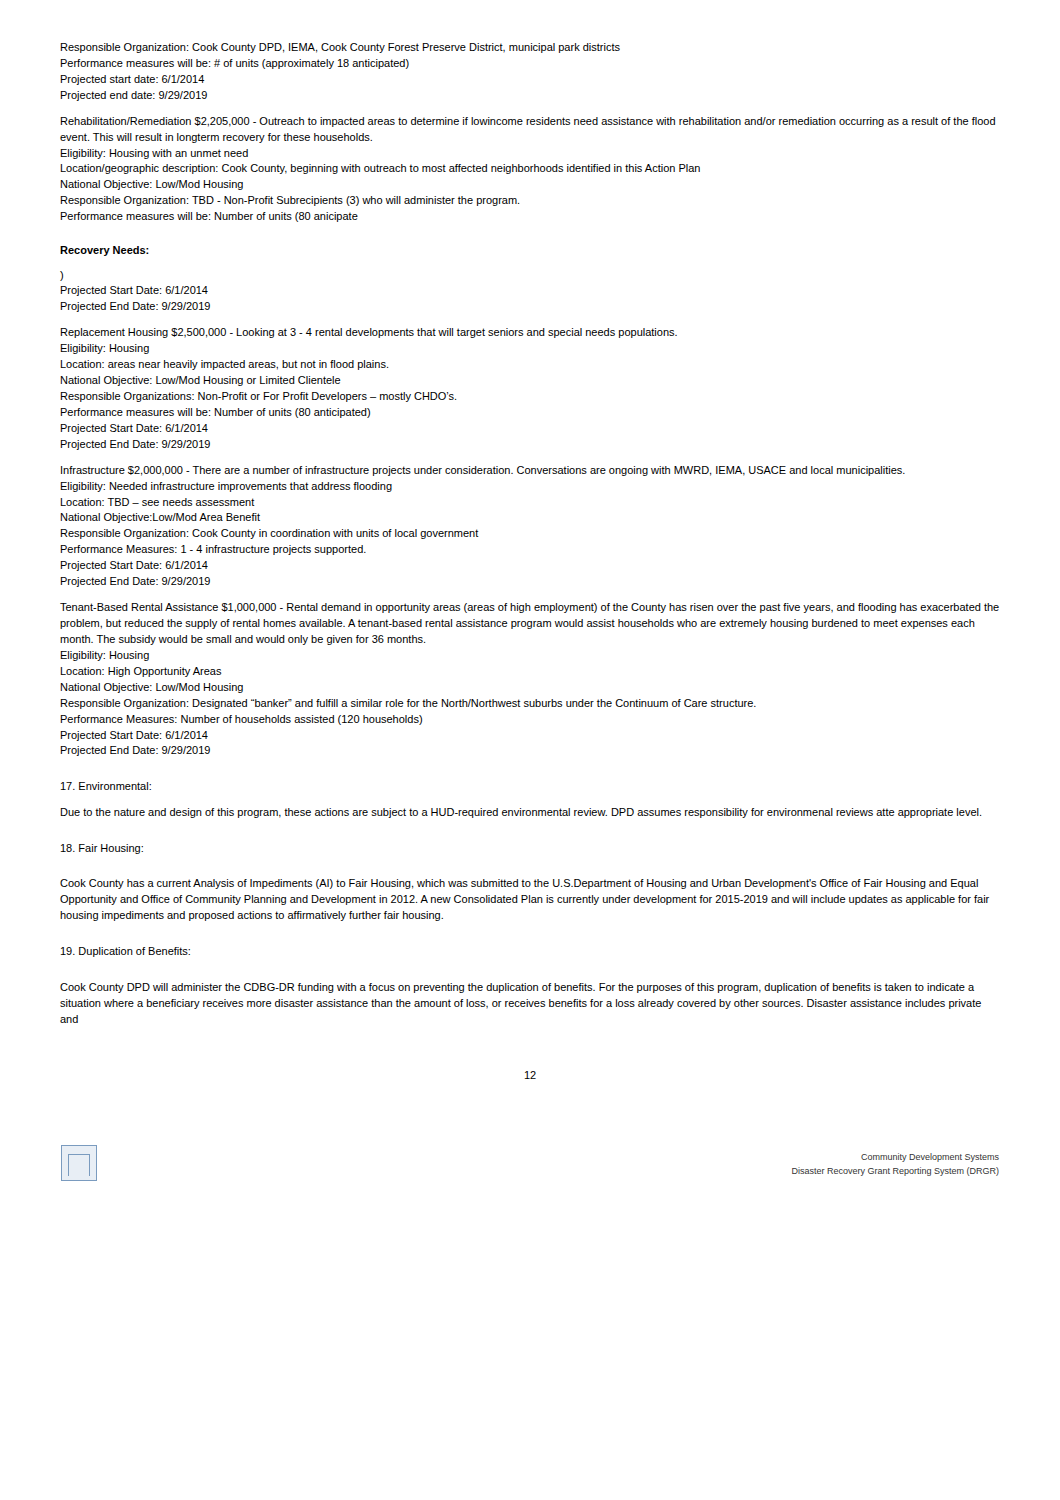Responsible Organization: Cook County DPD, IEMA, Cook County Forest Preserve District, municipal park districts
Performance measures will be: # of units (approximately 18 anticipated)
Projected start date: 6/1/2014
Projected end date: 9/29/2019
Rehabilitation/Remediation $2,205,000 - Outreach to impacted areas to determine if lowincome residents need assistance with rehabilitation and/or remediation occurring as a result of the flood event. This will result in longterm recovery for these households.
Eligibility: Housing with an unmet need
Location/geographic description: Cook County, beginning with outreach to most affected neighborhoods identified in this Action Plan
National Objective: Low/Mod Housing
Responsible Organization: TBD - Non-Profit Subrecipients (3) who will administer the program.
Performance measures will be: Number of units (80 anicipate
Recovery Needs:
)
Projected Start Date: 6/1/2014
Projected End Date: 9/29/2019
Replacement Housing $2,500,000 - Looking at 3 - 4 rental developments that will target seniors and special needs populations.
Eligibility: Housing
Location: areas near heavily impacted areas, but not in flood plains.
National Objective: Low/Mod Housing or Limited Clientele
Responsible Organizations: Non-Profit or For Profit Developers – mostly CHDO’s.
Performance measures will be: Number of units (80 anticipated)
Projected Start Date: 6/1/2014
Projected End Date: 9/29/2019
Infrastructure $2,000,000 - There are a number of infrastructure projects under consideration. Conversations are ongoing with MWRD, IEMA, USACE and local municipalities.
Eligibility: Needed infrastructure improvements that address flooding
Location: TBD – see needs assessment
National Objective:Low/Mod Area Benefit
Responsible Organization: Cook County in coordination with units of local government
Performance Measures: 1 - 4 infrastructure projects supported.
Projected Start Date: 6/1/2014
Projected End Date: 9/29/2019
Tenant-Based Rental Assistance $1,000,000 - Rental demand in opportunity areas (areas of high employment) of the County has risen over the past five years, and flooding has exacerbated the problem, but reduced the supply of rental homes available. A tenant-based rental assistance program would assist households who are extremely housing burdened to meet expenses each month. The subsidy would be small and would only be given for 36 months.
Eligibility: Housing
Location: High Opportunity Areas
National Objective: Low/Mod Housing
Responsible Organization: Designated “banker” and fulfill a similar role for the North/Northwest suburbs under the Continuum of Care structure.
Performance Measures: Number of households assisted (120 households)
Projected Start Date: 6/1/2014
Projected End Date: 9/29/2019
17. Environmental:
Due to the nature and design of this program, these actions are subject to a HUD-required environmental review. DPD assumes responsibility for environmenal reviews atte appropriate level.
18. Fair Housing:
Cook County has a current Analysis of Impediments (AI) to Fair Housing, which was submitted to the U.S.Department of Housing and Urban Development's Office of Fair Housing and Equal Opportunity and Office of Community Planning and Development in 2012. A new Consolidated Plan is currently under development for 2015-2019 and will include updates as applicable for fair housing impediments and proposed actions to affirmatively further fair housing.
19. Duplication of Benefits:
Cook County DPD will administer the CDBG-DR funding with a focus on preventing the duplication of benefits. For the purposes of this program, duplication of benefits is taken to indicate a situation where a beneficiary receives more disaster assistance than the amount of loss, or receives benefits for a loss already covered by other sources. Disaster assistance includes private and
12
| | Community Development Systems Disaster Recovery Grant Reporting System (DRGR) |